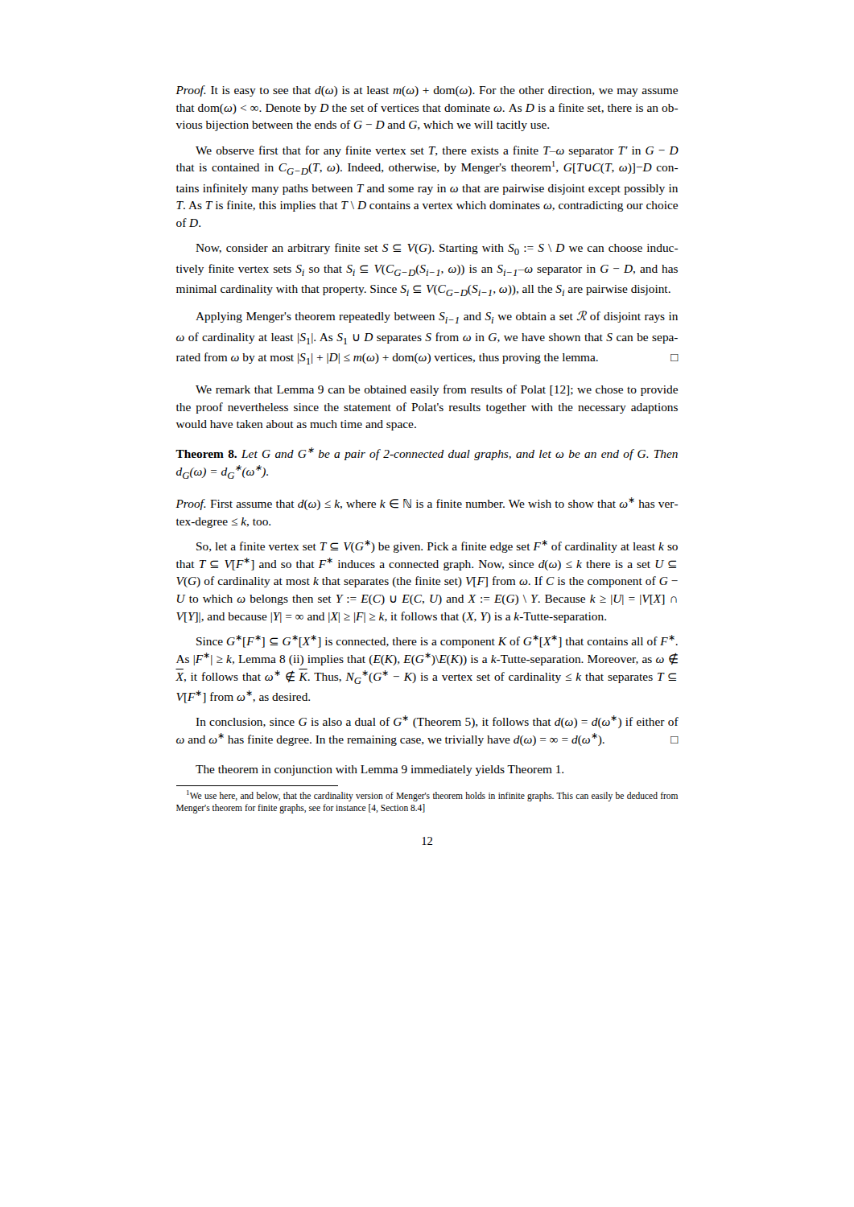Proof. It is easy to see that d(ω) is at least m(ω) + dom(ω). For the other direction, we may assume that dom(ω) < ∞. Denote by D the set of vertices that dominate ω. As D is a finite set, there is an obvious bijection between the ends of G − D and G, which we will tacitly use.
We observe first that for any finite vertex set T, there exists a finite T–ω separator T′ in G − D that is contained in CG−D(T, ω). Indeed, otherwise, by Menger's theorem1, G[T∪C(T, ω)]−D contains infinitely many paths between T and some ray in ω that are pairwise disjoint except possibly in T. As T is finite, this implies that T \ D contains a vertex which dominates ω, contradicting our choice of D.
Now, consider an arbitrary finite set S ⊆ V(G). Starting with S0 := S \ D we can choose inductively finite vertex sets Si so that Si ⊆ V(CG−D(Si−1, ω)) is an Si−1–ω separator in G − D, and has minimal cardinality with that property. Since Si ⊆ V(CG−D(Si−1, ω)), all the Si are pairwise disjoint.
Applying Menger's theorem repeatedly between Si−1 and Si we obtain a set ℛ of disjoint rays in ω of cardinality at least |S1|. As S1 ∪ D separates S from ω in G, we have shown that S can be separated from ω by at most |S1| + |D| ≤ m(ω) + dom(ω) vertices, thus proving the lemma.□
We remark that Lemma 9 can be obtained easily from results of Polat [12]; we chose to provide the proof nevertheless since the statement of Polat's results together with the necessary adaptions would have taken about as much time and space.
Theorem 8. Let G and G∗ be a pair of 2-connected dual graphs, and let ω be an end of G. Then dG(ω) = dG∗(ω∗).
Proof. First assume that d(ω) ≤ k, where k ∈ ℕ is a finite number. We wish to show that ω∗ has vertex-degree ≤ k, too.
So, let a finite vertex set T ⊆ V(G∗) be given. Pick a finite edge set F∗ of cardinality at least k so that T ⊆ V[F∗] and so that F∗ induces a connected graph. Now, since d(ω) ≤ k there is a set U ⊆ V(G) of cardinality at most k that separates (the finite set) V[F] from ω. If C is the component of G − U to which ω belongs then set Y := E(C) ∪ E(C, U) and X := E(G) \ Y. Because k ≥ |U| = |V[X] ∩ V[Y]|, and because |Y| = ∞ and |X| ≥ |F| ≥ k, it follows that (X, Y) is a k-Tutte-separation.
Since G∗[F∗] ⊆ G∗[X∗] is connected, there is a component K of G∗[X∗] that contains all of F∗. As |F∗| ≥ k, Lemma 8 (ii) implies that (E(K), E(G∗)\E(K)) is a k-Tutte-separation. Moreover, as ω ∉ X, it follows that ω∗ ∉ K. Thus, NG∗(G∗ − K) is a vertex set of cardinality ≤ k that separates T ⊆ V[F∗] from ω∗, as desired.
In conclusion, since G is also a dual of G∗ (Theorem 5), it follows that d(ω) = d(ω∗) if either of ω and ω∗ has finite degree. In the remaining case, we trivially have d(ω) = ∞ = d(ω∗).□
The theorem in conjunction with Lemma 9 immediately yields Theorem 1.
1We use here, and below, that the cardinality version of Menger's theorem holds in infinite graphs. This can easily be deduced from Menger's theorem for finite graphs, see for instance [4, Section 8.4]
12